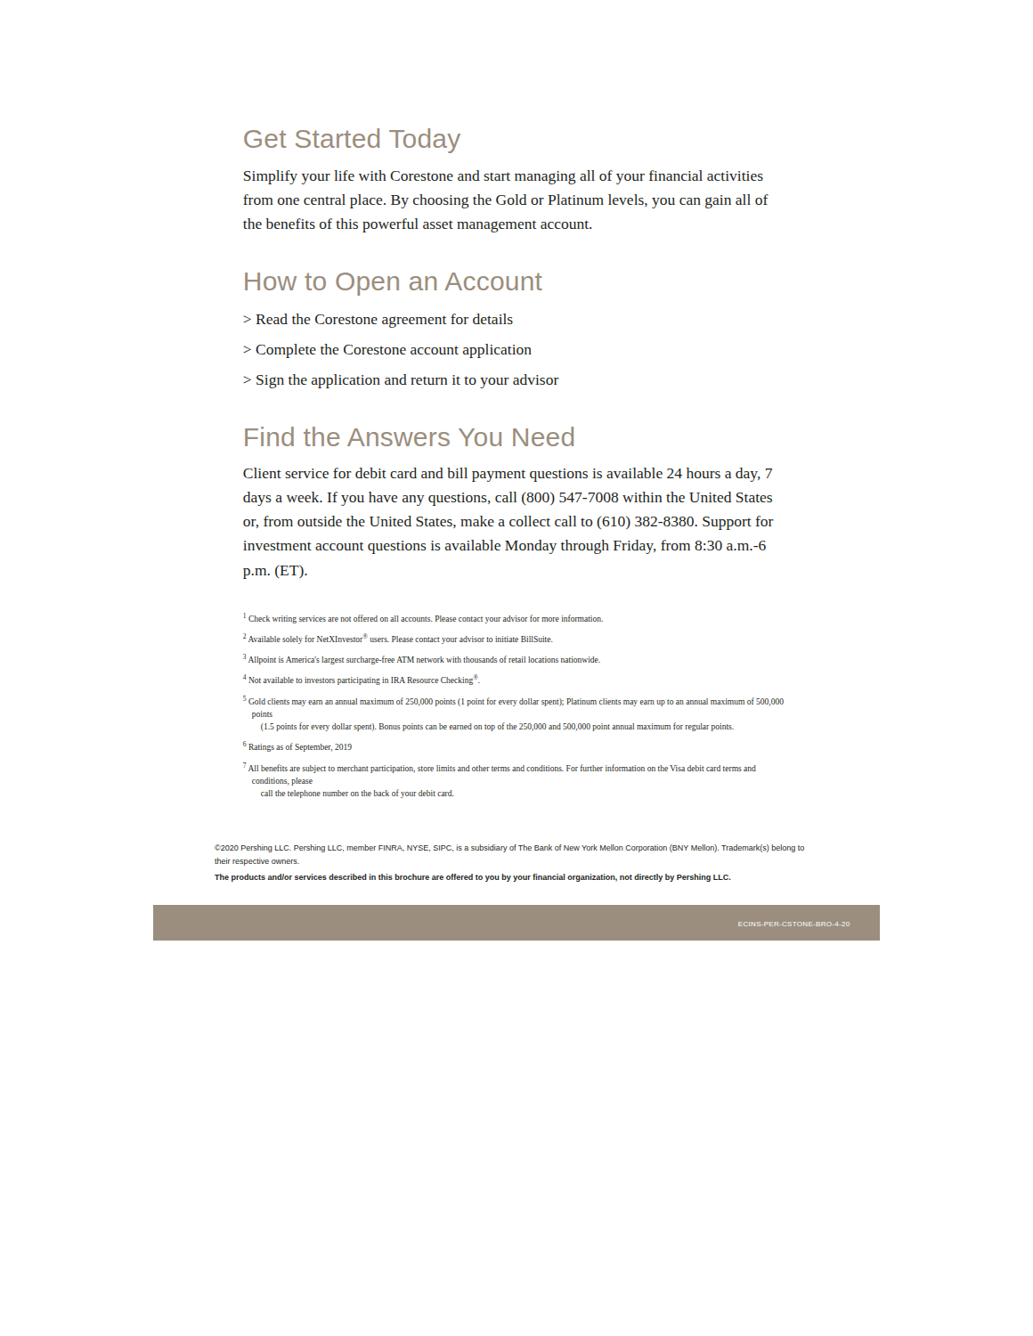Get Started Today
Simplify your life with Corestone and start managing all of your financial activities from one central place. By choosing the Gold or Platinum levels, you can gain all of the benefits of this powerful asset management account.
How to Open an Account
Read the Corestone agreement for details
Complete the Corestone account application
Sign the application and return it to your advisor
Find the Answers You Need
Client service for debit card and bill payment questions is available 24 hours a day, 7 days a week. If you have any questions, call (800) 547-7008 within the United States or, from outside the United States, make a collect call to (610) 382-8380. Support for investment account questions is available Monday through Friday, from 8:30 a.m.-6 p.m. (ET).
1 Check writing services are not offered on all accounts. Please contact your advisor for more information.
2 Available solely for NetXInvestor® users. Please contact your advisor to initiate BillSuite.
3 Allpoint is America's largest surcharge-free ATM network with thousands of retail locations nationwide.
4 Not available to investors participating in IRA Resource Checking®.
5 Gold clients may earn an annual maximum of 250,000 points (1 point for every dollar spent); Platinum clients may earn up to an annual maximum of 500,000 points(1.5 points for every dollar spent). Bonus points can be earned on top of the 250,000 and 500,000 point annual maximum for regular points.
6 Ratings as of September, 2019
7 All benefits are subject to merchant participation, store limits and other terms and conditions. For further information on the Visa debit card terms and conditions, pleasecall the telephone number on the back of your debit card.
©2020 Pershing LLC. Pershing LLC, member FINRA, NYSE, SIPC, is a subsidiary of The Bank of New York Mellon Corporation (BNY Mellon). Trademark(s) belong to their respective owners.
The products and/or services described in this brochure are offered to you by your financial organization, not directly by Pershing LLC.
ECINS-PER-CSTONE-BRO-4-20